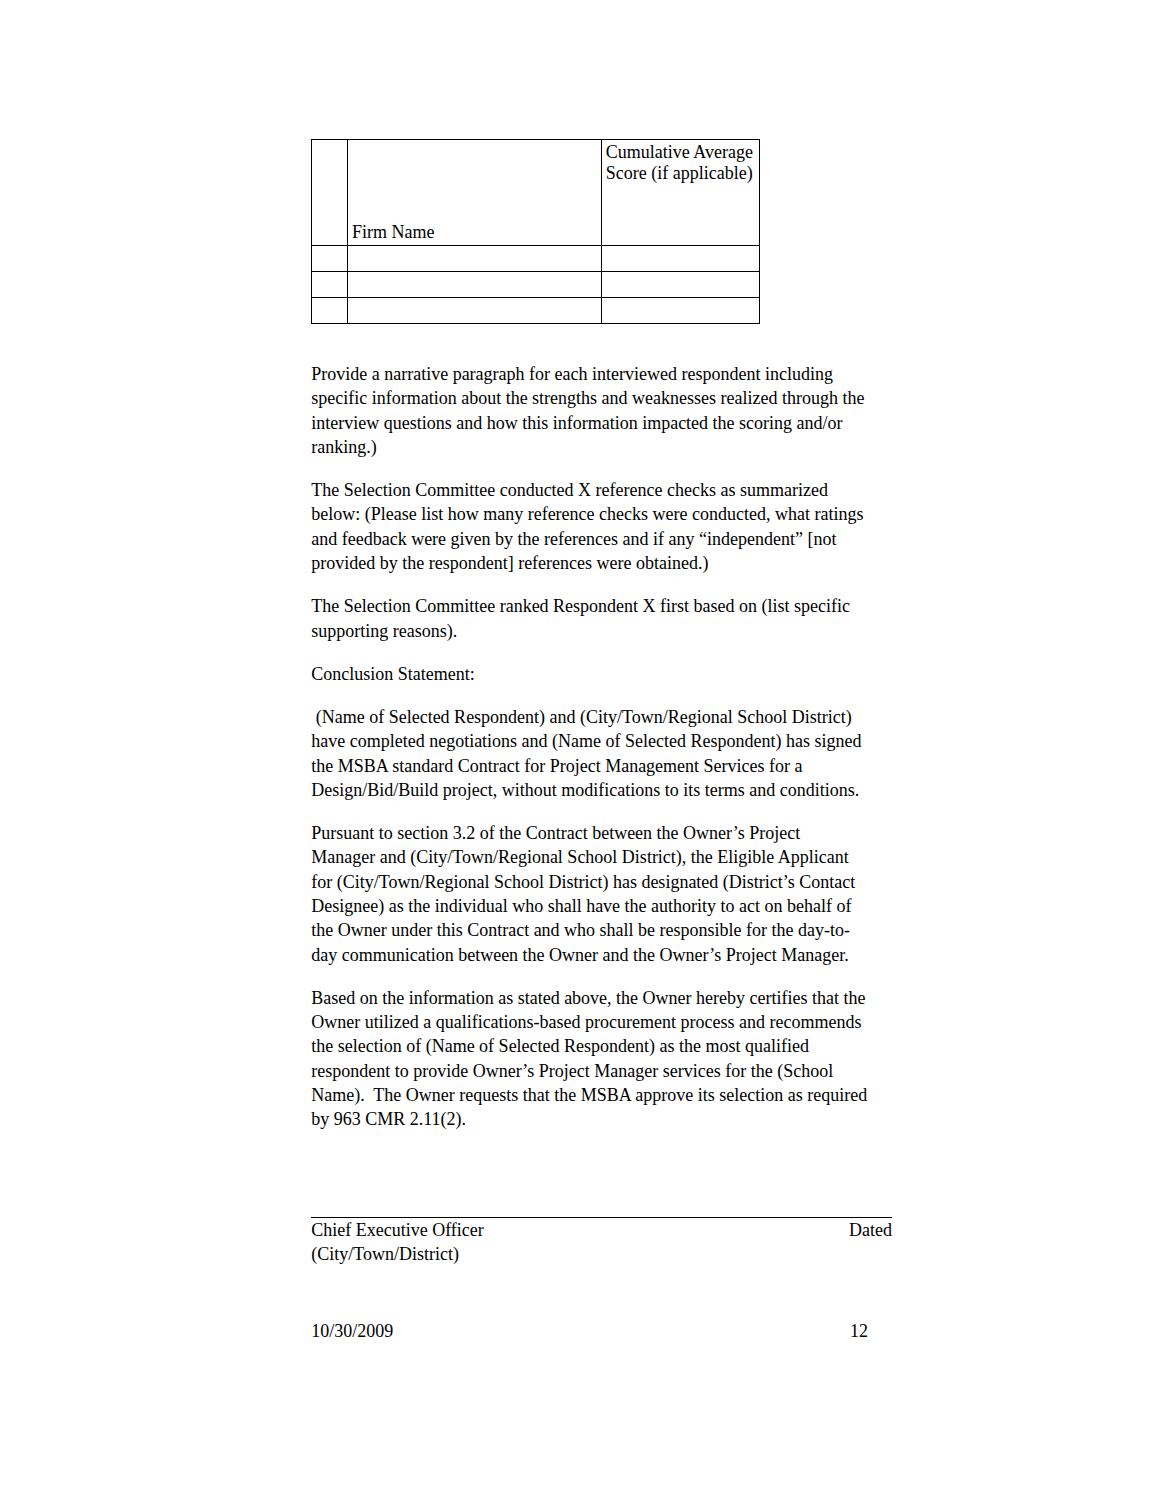| | Firm Name | Cumulative Average Score (if applicable) |
Provide a narrative paragraph for each interviewed respondent including specific information about the strengths and weaknesses realized through the interview questions and how this information impacted the scoring and/or ranking.)
The Selection Committee conducted X reference checks as summarized below: (Please list how many reference checks were conducted, what ratings and feedback were given by the references and if any “independent” [not provided by the respondent] references were obtained.)
The Selection Committee ranked Respondent X first based on (list specific supporting reasons).
Conclusion Statement:
(Name of Selected Respondent) and (City/Town/Regional School District) have completed negotiations and (Name of Selected Respondent) has signed the MSBA standard Contract for Project Management Services for a Design/Bid/Build project, without modifications to its terms and conditions.
Pursuant to section 3.2 of the Contract between the Owner’s Project Manager and (City/Town/Regional School District), the Eligible Applicant for (City/Town/Regional School District) has designated (District’s Contact Designee) as the individual who shall have the authority to act on behalf of the Owner under this Contract and who shall be responsible for the day-to-day communication between the Owner and the Owner’s Project Manager.
Based on the information as stated above, the Owner hereby certifies that the Owner utilized a qualifications-based procurement process and recommends the selection of (Name of Selected Respondent) as the most qualified respondent to provide Owner’s Project Manager services for the (School Name). The Owner requests that the MSBA approve its selection as required by 963 CMR 2.11(2).
Chief Executive Officer Dated
(City/Town/District)
10/30/2009 12